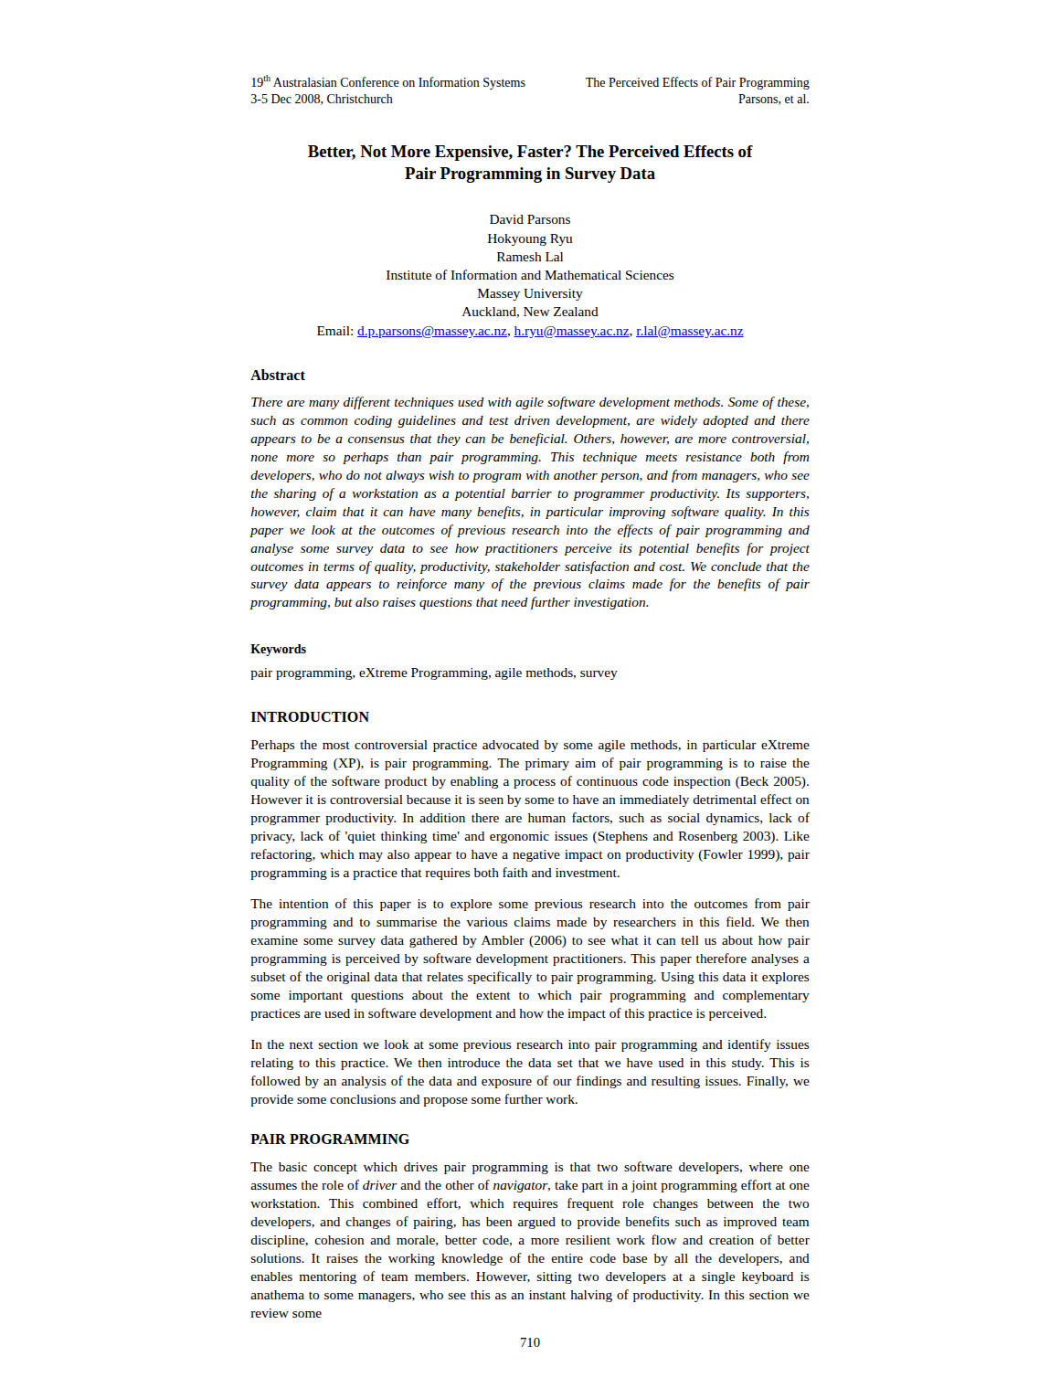| 19 th Australasian Conference on Information Systems | The Perceived Effects of Pair Programming |
| 3-5 Dec 2008, Christchurch | Parsons, et al. |
Better, Not More Expensive, Faster? The Perceived Effects of
Pair Programming in Survey Data
David Parsons
Hokyoung Ryu
Ramesh Lal
Institute of Information and Mathematical Sciences
Massey University
Auckland, New Zealand
Email: d.p.parsons@massey.ac.nz, h.ryu@massey.ac.nz, r.lal@massey.ac.nz
Abstract
There are many different techniques used with agile software development methods. Some of these, such as common coding guidelines and test driven development, are widely adopted and there appears to be a consensus that they can be beneficial. Others, however, are more controversial, none more so perhaps than pair programming. This technique meets resistance both from developers, who do not always wish to program with another person, and from managers, who see the sharing of a workstation as a potential barrier to programmer productivity. Its supporters, however, claim that it can have many benefits, in particular improving software quality. In this paper we look at the outcomes of previous research into the effects of pair programming and analyse some survey data to see how practitioners perceive its potential benefits for project outcomes in terms of quality, productivity, stakeholder satisfaction and cost. We conclude that the survey data appears to reinforce many of the previous claims made for the benefits of pair programming, but also raises questions that need further investigation.
Keywords
pair programming, eXtreme Programming, agile methods, survey
INTRODUCTION
Perhaps the most controversial practice advocated by some agile methods, in particular eXtreme Programming (XP), is pair programming. The primary aim of pair programming is to raise the quality of the software product by enabling a process of continuous code inspection (Beck 2005). However it is controversial because it is seen by some to have an immediately detrimental effect on programmer productivity. In addition there are human factors, such as social dynamics, lack of privacy, lack of 'quiet thinking time' and ergonomic issues (Stephens and Rosenberg 2003). Like refactoring, which may also appear to have a negative impact on productivity (Fowler 1999), pair programming is a practice that requires both faith and investment.
The intention of this paper is to explore some previous research into the outcomes from pair programming and to summarise the various claims made by researchers in this field. We then examine some survey data gathered by Ambler (2006) to see what it can tell us about how pair programming is perceived by software development practitioners. This paper therefore analyses a subset of the original data that relates specifically to pair programming. Using this data it explores some important questions about the extent to which pair programming and complementary practices are used in software development and how the impact of this practice is perceived.
In the next section we look at some previous research into pair programming and identify issues relating to this practice. We then introduce the data set that we have used in this study. This is followed by an analysis of the data and exposure of our findings and resulting issues. Finally, we provide some conclusions and propose some further work.
PAIR PROGRAMMING
The basic concept which drives pair programming is that two software developers, where one assumes the role of driver and the other of navigator, take part in a joint programming effort at one workstation. This combined effort, which requires frequent role changes between the two developers, and changes of pairing, has been argued to provide benefits such as improved team discipline, cohesion and morale, better code, a more resilient work flow and creation of better solutions. It raises the working knowledge of the entire code base by all the developers, and enables mentoring of team members. However, sitting two developers at a single keyboard is anathema to some managers, who see this as an instant halving of productivity. In this section we review some
710